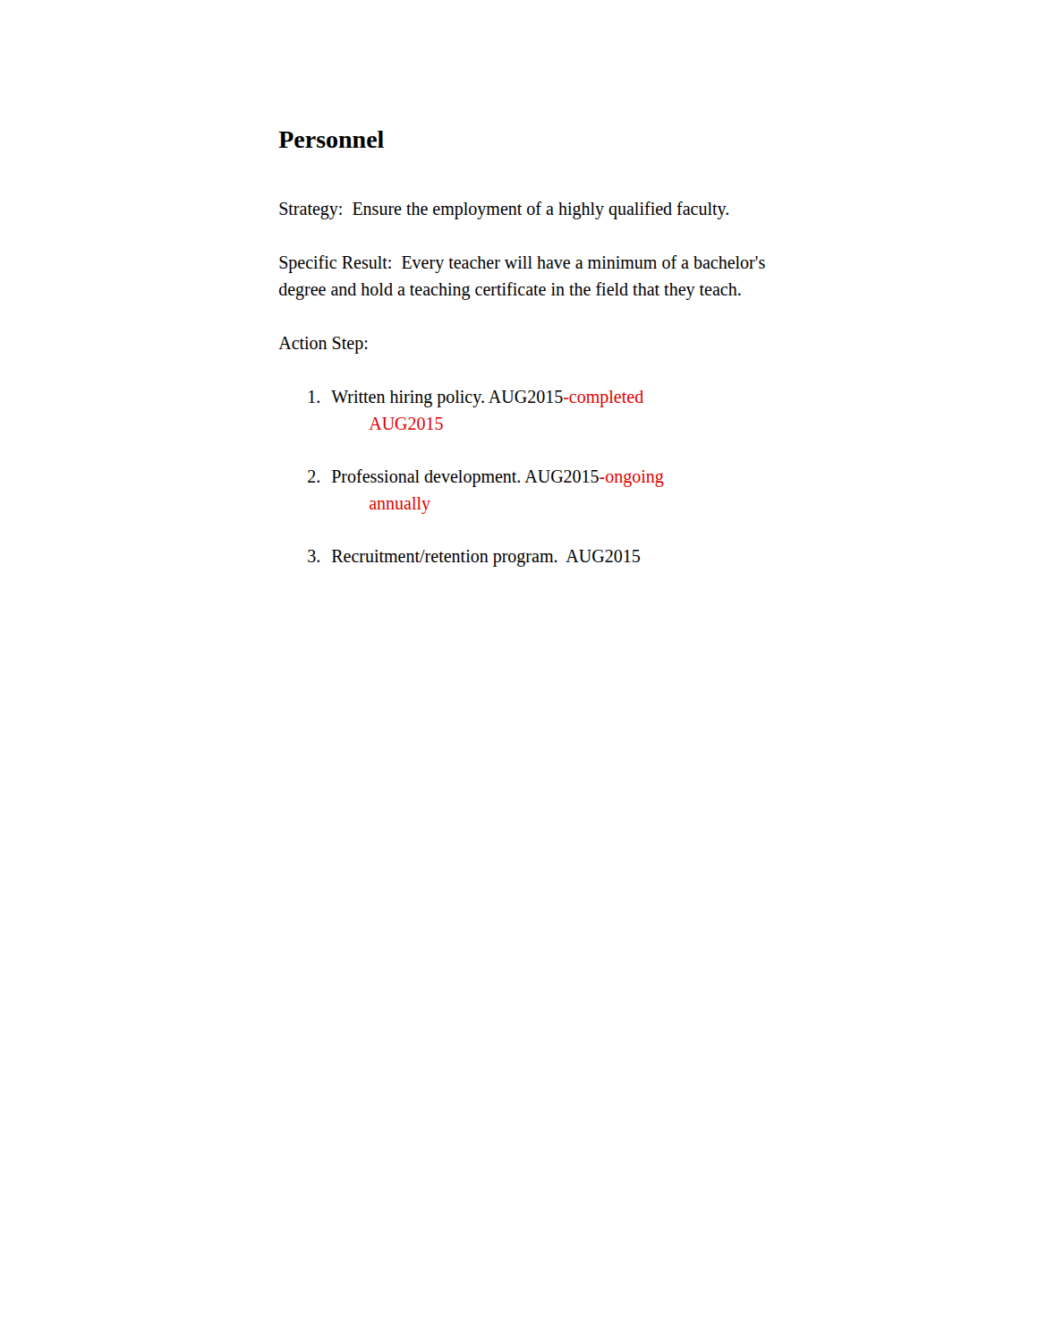Personnel
Strategy: Ensure the employment of a highly qualified faculty.
Specific Result: Every teacher will have a minimum of a bachelor's degree and hold a teaching certificate in the field that they teach.
Action Step:
Written hiring policy. AUG2015-completed AUG2015
Professional development. AUG2015-ongoing annually
Recruitment/retention program. AUG2015